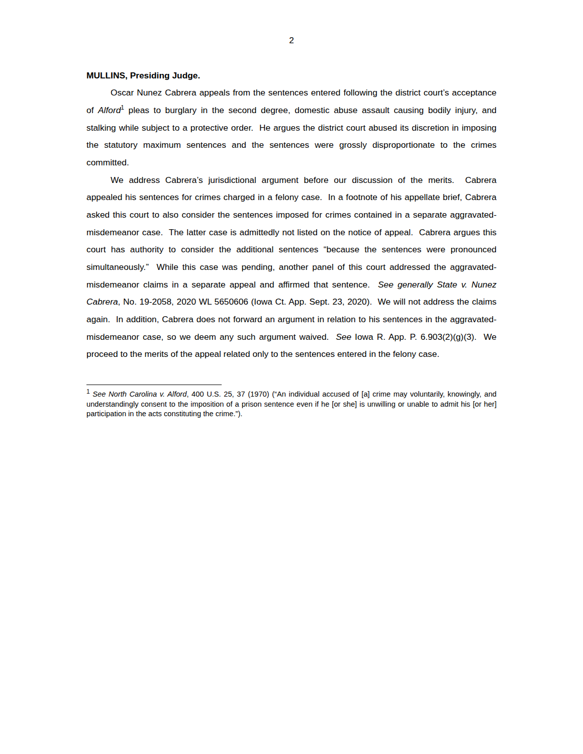2
MULLINS, Presiding Judge.
Oscar Nunez Cabrera appeals from the sentences entered following the district court’s acceptance of Alford1 pleas to burglary in the second degree, domestic abuse assault causing bodily injury, and stalking while subject to a protective order. He argues the district court abused its discretion in imposing the statutory maximum sentences and the sentences were grossly disproportionate to the crimes committed.
We address Cabrera’s jurisdictional argument before our discussion of the merits. Cabrera appealed his sentences for crimes charged in a felony case. In a footnote of his appellate brief, Cabrera asked this court to also consider the sentences imposed for crimes contained in a separate aggravated-misdemeanor case. The latter case is admittedly not listed on the notice of appeal. Cabrera argues this court has authority to consider the additional sentences “because the sentences were pronounced simultaneously.” While this case was pending, another panel of this court addressed the aggravated-misdemeanor claims in a separate appeal and affirmed that sentence. See generally State v. Nunez Cabrera, No. 19-2058, 2020 WL 5650606 (Iowa Ct. App. Sept. 23, 2020). We will not address the claims again. In addition, Cabrera does not forward an argument in relation to his sentences in the aggravated-misdemeanor case, so we deem any such argument waived. See Iowa R. App. P. 6.903(2)(g)(3). We proceed to the merits of the appeal related only to the sentences entered in the felony case.
1 See North Carolina v. Alford, 400 U.S. 25, 37 (1970) (“An individual accused of [a] crime may voluntarily, knowingly, and understandingly consent to the imposition of a prison sentence even if he [or she] is unwilling or unable to admit his [or her] participation in the acts constituting the crime.”).